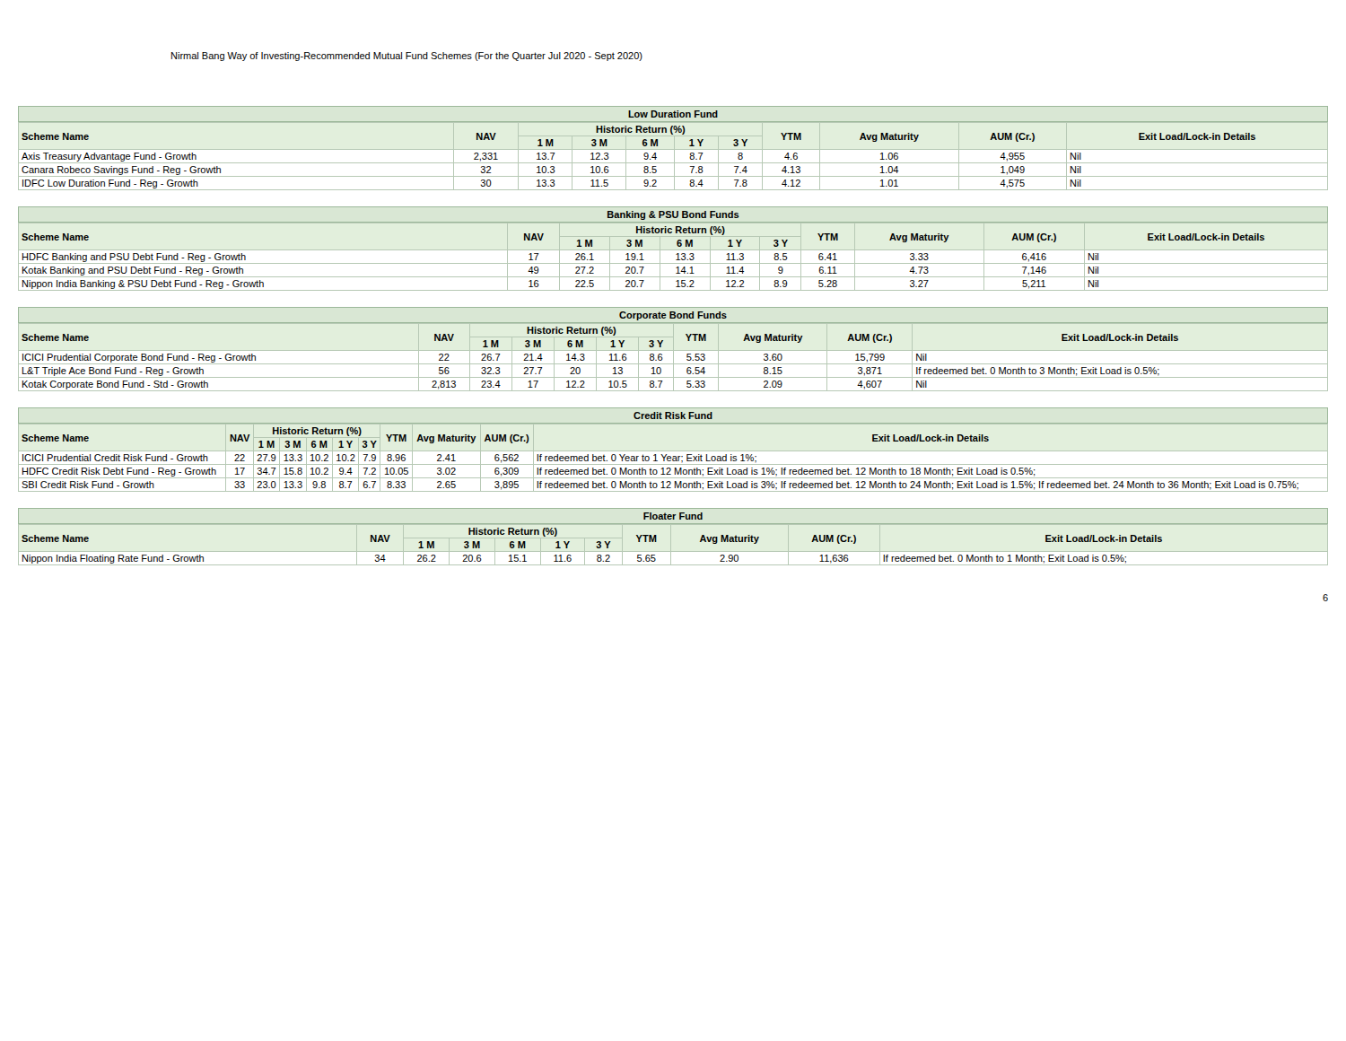Nirmal Bang Way of Investing-Recommended Mutual Fund Schemes (For the Quarter Jul 2020 - Sept 2020)
Low Duration Fund
| Scheme Name | NAV | Historic Return (%) | YTM | Avg Maturity | AUM (Cr.) | Exit Load/Lock-in Details |
| --- | --- | --- | --- | --- | --- | --- |
| 1 M | 3 M | 6 M | 1 Y | 3 Y |
| Axis Treasury Advantage Fund - Growth | 2,331 | 13.7 | 12.3 | 9.4 | 8.7 | 8 | 4.6 | 1.06 | 4,955 | Nil |
| Canara Robeco Savings Fund - Reg - Growth | 32 | 10.3 | 10.6 | 8.5 | 7.8 | 7.4 | 4.13 | 1.04 | 1,049 | Nil |
| IDFC Low Duration Fund - Reg - Growth | 30 | 13.3 | 11.5 | 9.2 | 8.4 | 7.8 | 4.12 | 1.01 | 4,575 | Nil |
Banking & PSU Bond Funds
| Scheme Name | NAV | Historic Return (%) | YTM | Avg Maturity | AUM (Cr.) | Exit Load/Lock-in Details |
| --- | --- | --- | --- | --- | --- | --- |
| 1 M | 3 M | 6 M | 1 Y | 3 Y |
| HDFC Banking and PSU Debt Fund - Reg - Growth | 17 | 26.1 | 19.1 | 13.3 | 11.3 | 8.5 | 6.41 | 3.33 | 6,416 | Nil |
| Kotak Banking and PSU Debt Fund - Reg - Growth | 49 | 27.2 | 20.7 | 14.1 | 11.4 | 9 | 6.11 | 4.73 | 7,146 | Nil |
| Nippon India Banking & PSU Debt Fund - Reg - Growth | 16 | 22.5 | 20.7 | 15.2 | 12.2 | 8.9 | 5.28 | 3.27 | 5,211 | Nil |
Corporate Bond Funds
| Scheme Name | NAV | Historic Return (%) | YTM | Avg Maturity | AUM (Cr.) | Exit Load/Lock-in Details |
| --- | --- | --- | --- | --- | --- | --- |
| 1 M | 3 M | 6 M | 1 Y | 3 Y |
| ICICI Prudential Corporate Bond Fund - Reg - Growth | 22 | 26.7 | 21.4 | 14.3 | 11.6 | 8.6 | 5.53 | 3.60 | 15,799 | Nil |
| L&T Triple Ace Bond Fund - Reg - Growth | 56 | 32.3 | 27.7 | 20 | 13 | 10 | 6.54 | 8.15 | 3,871 | If redeemed bet. 0 Month to 3 Month; Exit Load is 0.5%; |
| Kotak Corporate Bond Fund - Std - Growth | 2,813 | 23.4 | 17 | 12.2 | 10.5 | 8.7 | 5.33 | 2.09 | 4,607 | Nil |
Credit Risk Fund
| Scheme Name | NAV | Historic Return (%) | YTM | Avg Maturity | AUM (Cr.) | Exit Load/Lock-in Details |
| --- | --- | --- | --- | --- | --- | --- |
| 1 M | 3 M | 6 M | 1 Y | 3 Y |
| ICICI Prudential Credit Risk Fund - Growth | 22 | 27.9 | 13.3 | 10.2 | 10.2 | 7.9 | 8.96 | 2.41 | 6,562 | If redeemed bet. 0 Year to 1 Year; Exit Load is 1%; |
| HDFC Credit Risk Debt Fund - Reg - Growth | 17 | 34.7 | 15.8 | 10.2 | 9.4 | 7.2 | 10.05 | 3.02 | 6,309 | If redeemed bet. 0 Month to 12 Month; Exit Load is 1%; If redeemed bet. 12 Month to 18 Month; Exit Load is 0.5%; |
| SBI Credit Risk Fund - Growth | 33 | 23.0 | 13.3 | 9.8 | 8.7 | 6.7 | 8.33 | 2.65 | 3,895 | If redeemed bet. 0 Month to 12 Month; Exit Load is 3%; If redeemed bet. 12 Month to 24 Month; Exit Load is 1.5%; If redeemed bet. 24 Month to 36 Month; Exit Load is 0.75%; |
Floater Fund
| Scheme Name | NAV | Historic Return (%) | YTM | Avg Maturity | AUM (Cr.) | Exit Load/Lock-in Details |
| --- | --- | --- | --- | --- | --- | --- |
| 1 M | 3 M | 6 M | 1 Y | 3 Y |
| Nippon India Floating Rate Fund - Growth | 34 | 26.2 | 20.6 | 15.1 | 11.6 | 8.2 | 5.65 | 2.90 | 11,636 | If redeemed bet. 0 Month to 1 Month; Exit Load is 0.5%; |
6